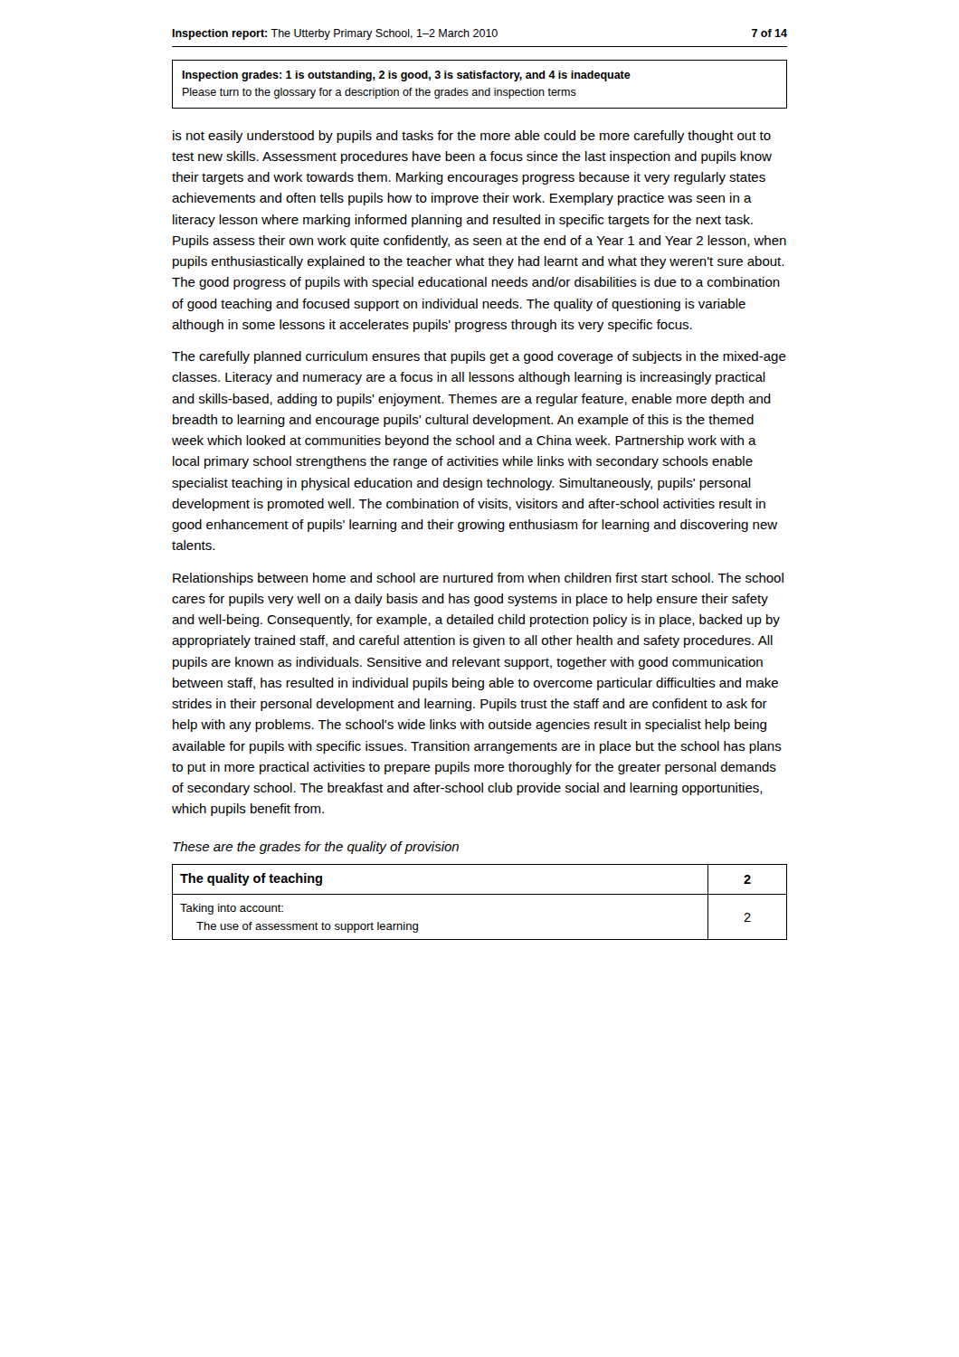Inspection report: The Utterby Primary School, 1–2 March 2010
7 of 14
Inspection grades: 1 is outstanding, 2 is good, 3 is satisfactory, and 4 is inadequate
Please turn to the glossary for a description of the grades and inspection terms
is not easily understood by pupils and tasks for the more able could be more carefully thought out to test new skills. Assessment procedures have been a focus since the last inspection and pupils know their targets and work towards them. Marking encourages progress because it very regularly states achievements and often tells pupils how to improve their work. Exemplary practice was seen in a literacy lesson where marking informed planning and resulted in specific targets for the next task. Pupils assess their own work quite confidently, as seen at the end of a Year 1 and Year 2 lesson, when pupils enthusiastically explained to the teacher what they had learnt and what they weren't sure about. The good progress of pupils with special educational needs and/or disabilities is due to a combination of good teaching and focused support on individual needs. The quality of questioning is variable although in some lessons it accelerates pupils' progress through its very specific focus.
The carefully planned curriculum ensures that pupils get a good coverage of subjects in the mixed-age classes. Literacy and numeracy are a focus in all lessons although learning is increasingly practical and skills-based, adding to pupils' enjoyment. Themes are a regular feature, enable more depth and breadth to learning and encourage pupils' cultural development. An example of this is the themed week which looked at communities beyond the school and a China week. Partnership work with a local primary school strengthens the range of activities while links with secondary schools enable specialist teaching in physical education and design technology. Simultaneously, pupils' personal development is promoted well. The combination of visits, visitors and after-school activities result in good enhancement of pupils' learning and their growing enthusiasm for learning and discovering new talents.
Relationships between home and school are nurtured from when children first start school. The school cares for pupils very well on a daily basis and has good systems in place to help ensure their safety and well-being. Consequently, for example, a detailed child protection policy is in place, backed up by appropriately trained staff, and careful attention is given to all other health and safety procedures. All pupils are known as individuals. Sensitive and relevant support, together with good communication between staff, has resulted in individual pupils being able to overcome particular difficulties and make strides in their personal development and learning. Pupils trust the staff and are confident to ask for help with any problems. The school's wide links with outside agencies result in specialist help being available for pupils with specific issues. Transition arrangements are in place but the school has plans to put in more practical activities to prepare pupils more thoroughly for the greater personal demands of secondary school. The breakfast and after-school club provide social and learning opportunities, which pupils benefit from.
These are the grades for the quality of provision
| The quality of teaching | 2 |
| Taking into account: The use of assessment to support learning | 2 |